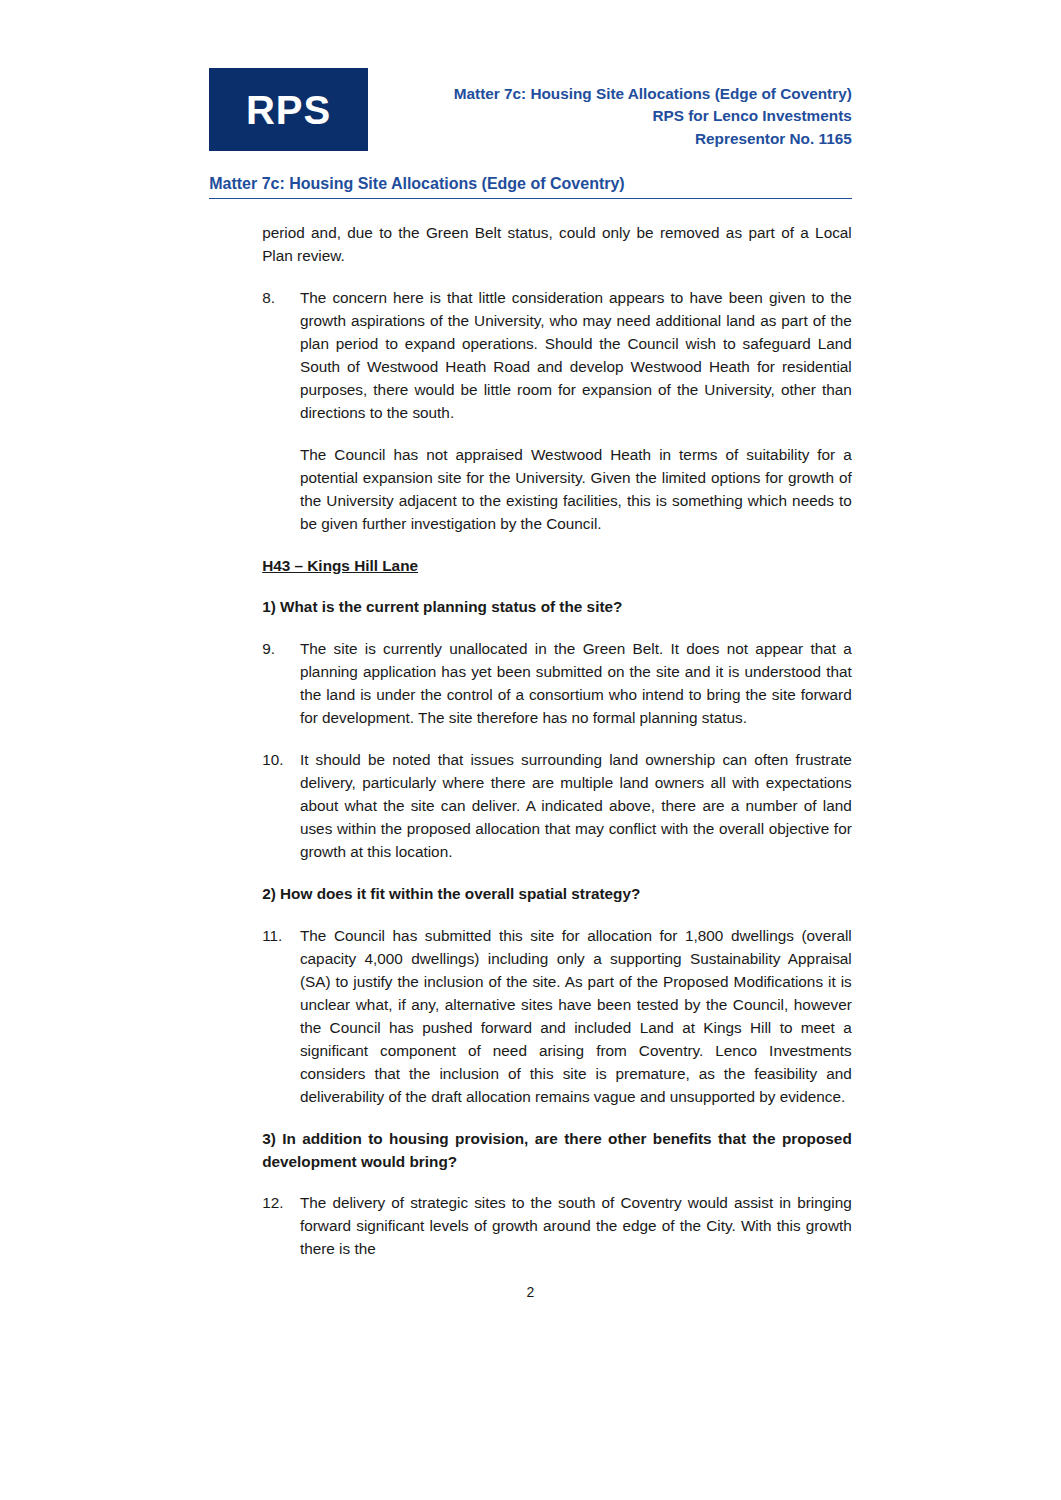RPS
Matter 7c: Housing Site Allocations (Edge of Coventry)
RPS for Lenco Investments
Representor No. 1165
Matter 7c: Housing Site Allocations (Edge of Coventry)
period and, due to the Green Belt status, could only be removed as part of a Local Plan review.
8.
The concern here is that little consideration appears to have been given to the growth aspirations of the University, who may need additional land as part of the plan period to expand operations. Should the Council wish to safeguard Land South of Westwood Heath Road and develop Westwood Heath for residential purposes, there would be little room for expansion of the University, other than directions to the south.
The Council has not appraised Westwood Heath in terms of suitability for a potential expansion site for the University. Given the limited options for growth of the University adjacent to the existing facilities, this is something which needs to be given further investigation by the Council.
H43 – Kings Hill Lane
1) What is the current planning status of the site?
9.
The site is currently unallocated in the Green Belt. It does not appear that a planning application has yet been submitted on the site and it is understood that the land is under the control of a consortium who intend to bring the site forward for development. The site therefore has no formal planning status.
10.
It should be noted that issues surrounding land ownership can often frustrate delivery, particularly where there are multiple land owners all with expectations about what the site can deliver. A indicated above, there are a number of land uses within the proposed allocation that may conflict with the overall objective for growth at this location.
2) How does it fit within the overall spatial strategy?
11.
The Council has submitted this site for allocation for 1,800 dwellings (overall capacity 4,000 dwellings) including only a supporting Sustainability Appraisal (SA) to justify the inclusion of the site. As part of the Proposed Modifications it is unclear what, if any, alternative sites have been tested by the Council, however the Council has pushed forward and included Land at Kings Hill to meet a significant component of need arising from Coventry. Lenco Investments considers that the inclusion of this site is premature, as the feasibility and deliverability of the draft allocation remains vague and unsupported by evidence.
3) In addition to housing provision, are there other benefits that the proposed development would bring?
12.
The delivery of strategic sites to the south of Coventry would assist in bringing forward significant levels of growth around the edge of the City. With this growth there is the
2